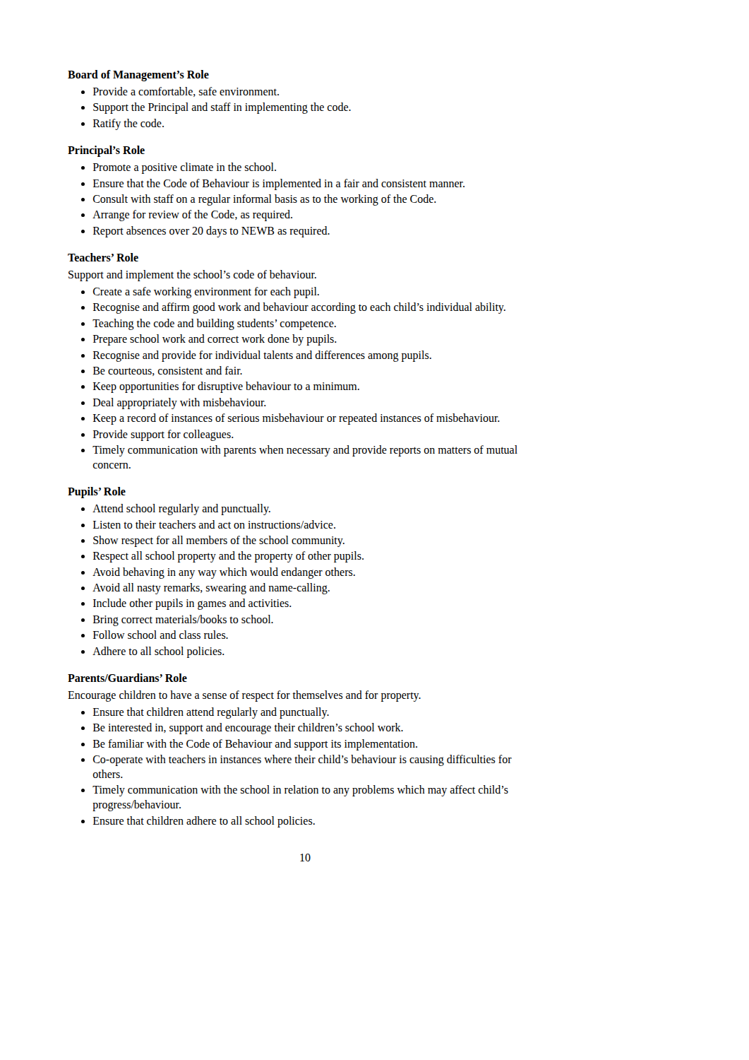Board of Management’s Role
Provide a comfortable, safe environment.
Support the Principal and staff in implementing the code.
Ratify the code.
Principal’s Role
Promote a positive climate in the school.
Ensure that the Code of Behaviour is implemented in a fair and consistent manner.
Consult with staff on a regular informal basis as to the working of the Code.
Arrange for review of the Code, as required.
Report absences over 20 days to NEWB as required.
Teachers’ Role
Support and implement the school’s code of behaviour.
Create a safe working environment for each pupil.
Recognise and affirm good work and behaviour according to each child’s individual ability.
Teaching the code and building students’ competence.
Prepare school work and correct work done by pupils.
Recognise and provide for individual talents and differences among pupils.
Be courteous, consistent and fair.
Keep opportunities for disruptive behaviour to a minimum.
Deal appropriately with misbehaviour.
Keep a record of instances of serious misbehaviour or repeated instances of misbehaviour.
Provide support for colleagues.
Timely communication with parents when necessary and provide reports on matters of mutual concern.
Pupils’ Role
Attend school regularly and punctually.
Listen to their teachers and act on instructions/advice.
Show respect for all members of the school community.
Respect all school property and the property of other pupils.
Avoid behaving in any way which would endanger others.
Avoid all nasty remarks, swearing and name-calling.
Include other pupils in games and activities.
Bring correct materials/books to school.
Follow school and class rules.
Adhere to all school policies.
Parents/Guardians’ Role
Encourage children to have a sense of respect for themselves and for property.
Ensure that children attend regularly and punctually.
Be interested in, support and encourage their children’s school work.
Be familiar with the Code of Behaviour and support its implementation.
Co-operate with teachers in instances where their child’s behaviour is causing difficulties for others.
Timely communication with the school in relation to any problems which may affect child’s progress/behaviour.
Ensure that children adhere to all school policies.
10